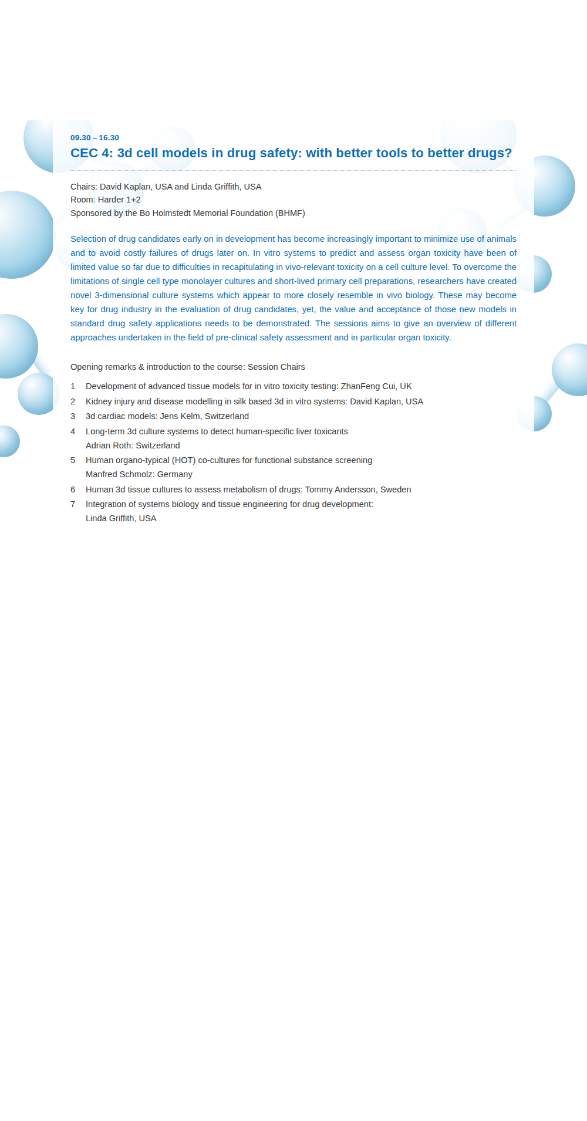09.30 – 16.30
CEC 4: 3d cell models in drug safety: with better tools to better drugs?
Chairs: David Kaplan, USA and Linda Griffith, USA
Room: Harder 1+2
Sponsored by the Bo Holmstedt Memorial Foundation (BHMF)
Selection of drug candidates early on in development has become increasingly important to minimize use of animals and to avoid costly failures of drugs later on. In vitro systems to predict and assess organ toxicity have been of limited value so far due to difficulties in recapitulating in vivo-relevant toxicity on a cell culture level. To overcome the limitations of single cell type monolayer cultures and short-lived primary cell preparations, researchers have created novel 3-dimensional culture systems which appear to more closely resemble in vivo biology. These may become key for drug industry in the evaluation of drug candidates, yet, the value and acceptance of those new models in standard drug safety applications needs to be demonstrated. The sessions aims to give an overview of different approaches undertaken in the field of pre-clinical safety assessment and in particular organ toxicity.
Opening remarks & introduction to the course: Session Chairs
Development of advanced tissue models for in vitro toxicity testing: ZhanFeng Cui, UK
Kidney injury and disease modelling in silk based 3d in vitro systems: David Kaplan, USA
3d cardiac models: Jens Kelm, Switzerland
Long-term 3d culture systems to detect human-specific liver toxicants
Adrian Roth: Switzerland
Human organo-typical (HOT) co-cultures for functional substance screening
Manfred Schmolz: Germany
Human 3d tissue cultures to assess metabolism of drugs: Tommy Andersson, Sweden
Integration of systems biology and tissue engineering for drug development:
Linda Griffith, USA
30